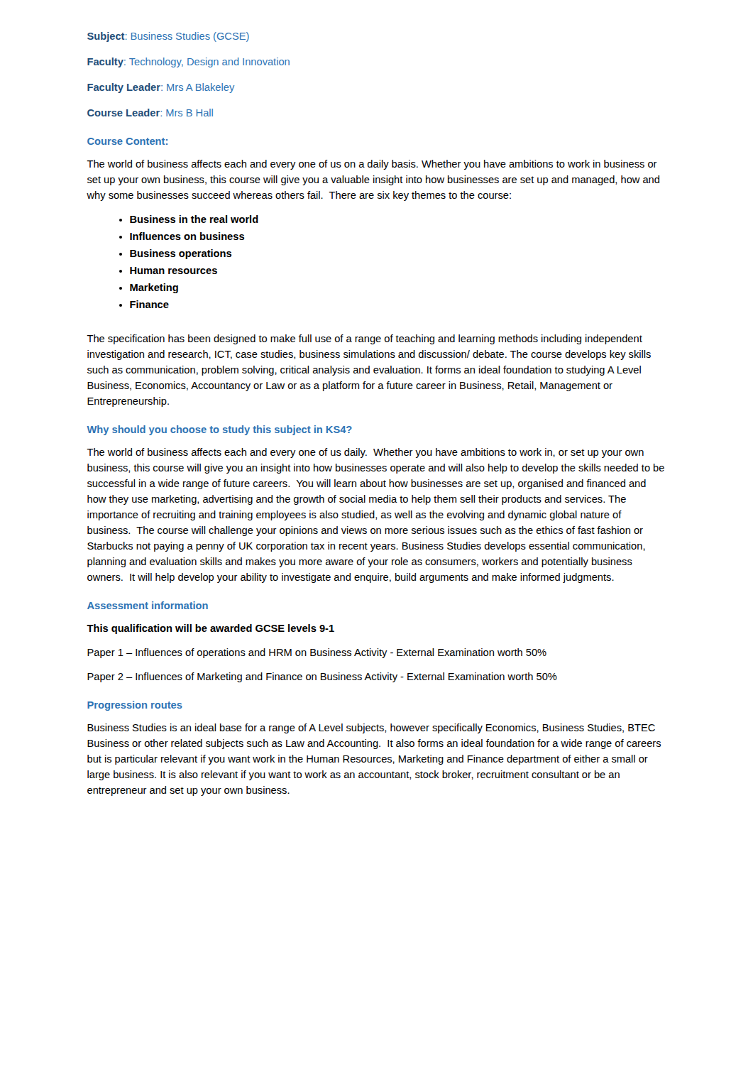Subject: Business Studies (GCSE)
Faculty: Technology, Design and Innovation
Faculty Leader: Mrs A Blakeley
Course Leader: Mrs B Hall
Course Content:
The world of business affects each and every one of us on a daily basis. Whether you have ambitions to work in business or set up your own business, this course will give you a valuable insight into how businesses are set up and managed, how and why some businesses succeed whereas others fail. There are six key themes to the course:
Business in the real world
Influences on business
Business operations
Human resources
Marketing
Finance
The specification has been designed to make full use of a range of teaching and learning methods including independent investigation and research, ICT, case studies, business simulations and discussion/ debate. The course develops key skills such as communication, problem solving, critical analysis and evaluation. It forms an ideal foundation to studying A Level Business, Economics, Accountancy or Law or as a platform for a future career in Business, Retail, Management or Entrepreneurship.
Why should you choose to study this subject in KS4?
The world of business affects each and every one of us daily. Whether you have ambitions to work in, or set up your own business, this course will give you an insight into how businesses operate and will also help to develop the skills needed to be successful in a wide range of future careers. You will learn about how businesses are set up, organised and financed and how they use marketing, advertising and the growth of social media to help them sell their products and services. The importance of recruiting and training employees is also studied, as well as the evolving and dynamic global nature of business. The course will challenge your opinions and views on more serious issues such as the ethics of fast fashion or Starbucks not paying a penny of UK corporation tax in recent years. Business Studies develops essential communication, planning and evaluation skills and makes you more aware of your role as consumers, workers and potentially business owners. It will help develop your ability to investigate and enquire, build arguments and make informed judgments.
Assessment information
This qualification will be awarded GCSE levels 9-1
Paper 1 – Influences of operations and HRM on Business Activity - External Examination worth 50%
Paper 2 – Influences of Marketing and Finance on Business Activity - External Examination worth 50%
Progression routes
Business Studies is an ideal base for a range of A Level subjects, however specifically Economics, Business Studies, BTEC Business or other related subjects such as Law and Accounting. It also forms an ideal foundation for a wide range of careers but is particular relevant if you want work in the Human Resources, Marketing and Finance department of either a small or large business. It is also relevant if you want to work as an accountant, stock broker, recruitment consultant or be an entrepreneur and set up your own business.